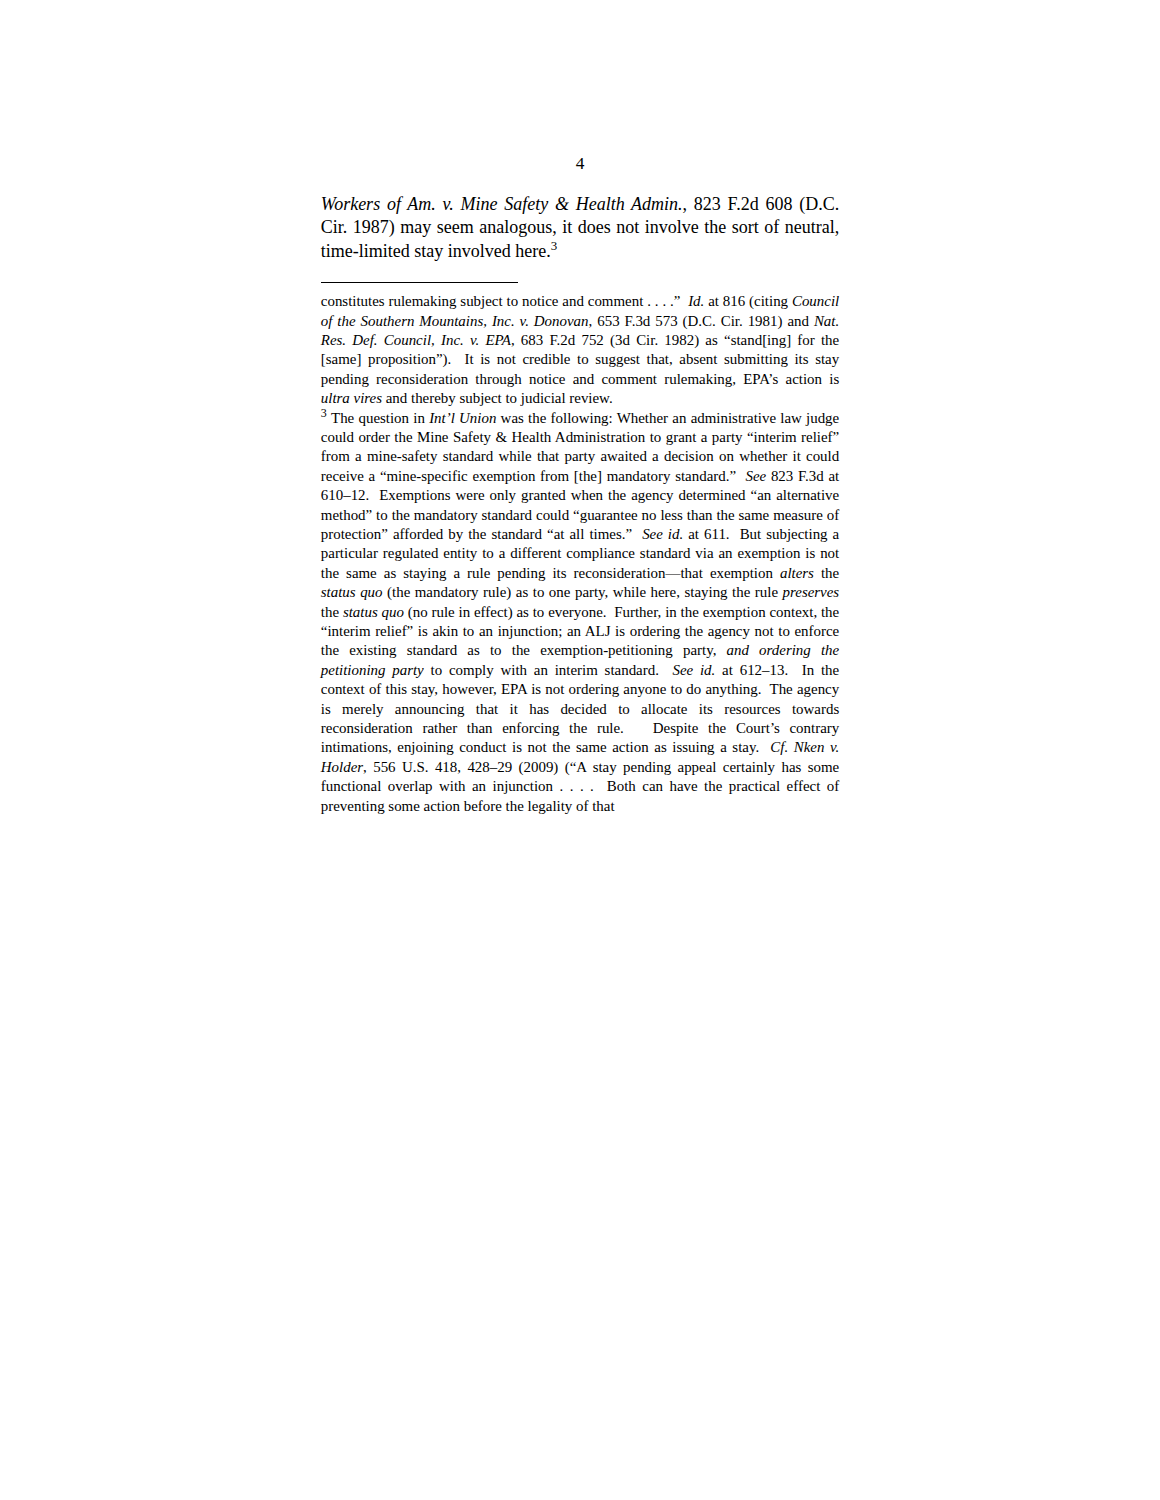4
Workers of Am. v. Mine Safety & Health Admin., 823 F.2d 608 (D.C. Cir. 1987) may seem analogous, it does not involve the sort of neutral, time-limited stay involved here.3
constitutes rulemaking subject to notice and comment . . . .” Id. at 816 (citing Council of the Southern Mountains, Inc. v. Donovan, 653 F.3d 573 (D.C. Cir. 1981) and Nat. Res. Def. Council, Inc. v. EPA, 683 F.2d 752 (3d Cir. 1982) as “stand[ing] for the [same] proposition”). It is not credible to suggest that, absent submitting its stay pending reconsideration through notice and comment rulemaking, EPA’s action is ultra vires and thereby subject to judicial review.
3 The question in Int’l Union was the following: Whether an administrative law judge could order the Mine Safety & Health Administration to grant a party “interim relief” from a mine-safety standard while that party awaited a decision on whether it could receive a “mine-specific exemption from [the] mandatory standard.” See 823 F.3d at 610–12. Exemptions were only granted when the agency determined “an alternative method” to the mandatory standard could “guarantee no less than the same measure of protection” afforded by the standard “at all times.” See id. at 611. But subjecting a particular regulated entity to a different compliance standard via an exemption is not the same as staying a rule pending its reconsideration—that exemption alters the status quo (the mandatory rule) as to one party, while here, staying the rule preserves the status quo (no rule in effect) as to everyone. Further, in the exemption context, the “interim relief” is akin to an injunction; an ALJ is ordering the agency not to enforce the existing standard as to the exemption-petitioning party, and ordering the petitioning party to comply with an interim standard. See id. at 612–13. In the context of this stay, however, EPA is not ordering anyone to do anything. The agency is merely announcing that it has decided to allocate its resources towards reconsideration rather than enforcing the rule. Despite the Court’s contrary intimations, enjoining conduct is not the same action as issuing a stay. Cf. Nken v. Holder, 556 U.S. 418, 428–29 (2009) (“A stay pending appeal certainly has some functional overlap with an injunction . . . . Both can have the practical effect of preventing some action before the legality of that